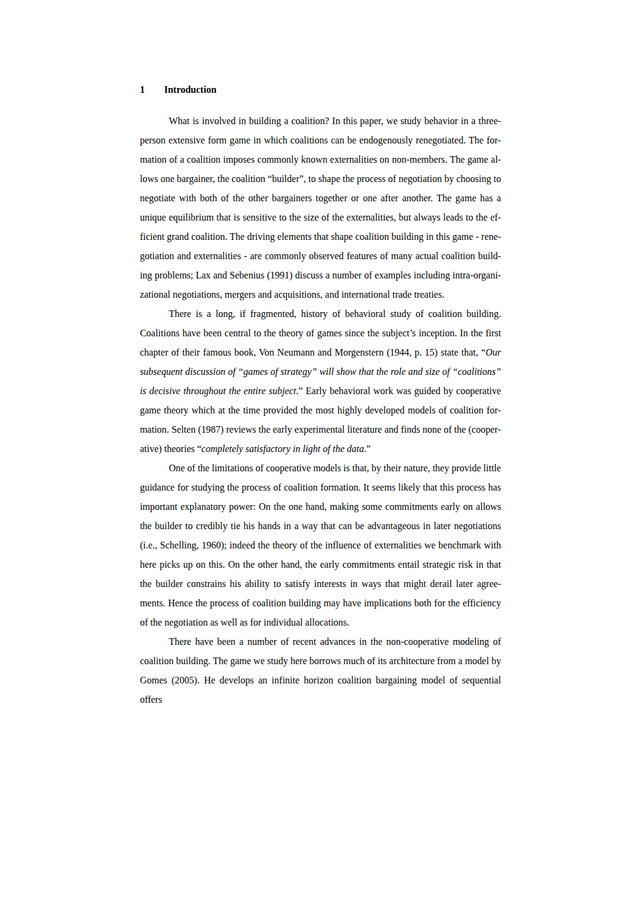1 Introduction
What is involved in building a coalition? In this paper, we study behavior in a three-person extensive form game in which coalitions can be endogenously renegotiated. The formation of a coalition imposes commonly known externalities on non-members. The game allows one bargainer, the coalition “builder”, to shape the process of negotiation by choosing to negotiate with both of the other bargainers together or one after another. The game has a unique equilibrium that is sensitive to the size of the externalities, but always leads to the efficient grand coalition. The driving elements that shape coalition building in this game - renegotiation and externalities - are commonly observed features of many actual coalition building problems; Lax and Sebenius (1991) discuss a number of examples including intra-organizational negotiations, mergers and acquisitions, and international trade treaties.
There is a long, if fragmented, history of behavioral study of coalition building. Coalitions have been central to the theory of games since the subject’s inception. In the first chapter of their famous book, Von Neumann and Morgenstern (1944, p. 15) state that, “Our subsequent discussion of “games of strategy” will show that the role and size of “coalitions” is decisive throughout the entire subject.” Early behavioral work was guided by cooperative game theory which at the time provided the most highly developed models of coalition formation. Selten (1987) reviews the early experimental literature and finds none of the (cooperative) theories “completely satisfactory in light of the data.”
One of the limitations of cooperative models is that, by their nature, they provide little guidance for studying the process of coalition formation. It seems likely that this process has important explanatory power: On the one hand, making some commitments early on allows the builder to credibly tie his hands in a way that can be advantageous in later negotiations (i.e., Schelling, 1960); indeed the theory of the influence of externalities we benchmark with here picks up on this. On the other hand, the early commitments entail strategic risk in that the builder constrains his ability to satisfy interests in ways that might derail later agreements. Hence the process of coalition building may have implications both for the efficiency of the negotiation as well as for individual allocations.
There have been a number of recent advances in the non-cooperative modeling of coalition building. The game we study here borrows much of its architecture from a model by Gomes (2005). He develops an infinite horizon coalition bargaining model of sequential offers